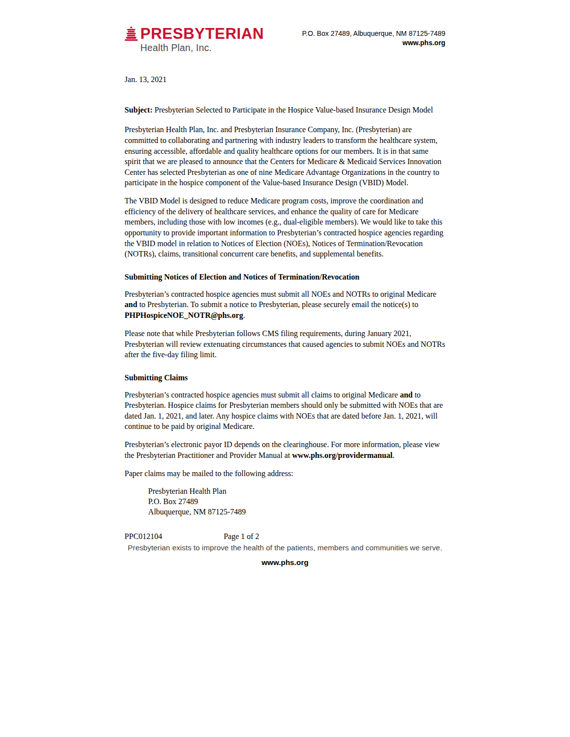PRESBYTERIAN
Health Plan, Inc.
P.O. Box 27489, Albuquerque, NM 87125-7489
www.phs.org
Jan. 13, 2021
Subject: Presbyterian Selected to Participate in the Hospice Value-based Insurance Design Model
Presbyterian Health Plan, Inc. and Presbyterian Insurance Company, Inc. (Presbyterian) are committed to collaborating and partnering with industry leaders to transform the healthcare system, ensuring accessible, affordable and quality healthcare options for our members. It is in that same spirit that we are pleased to announce that the Centers for Medicare & Medicaid Services Innovation Center has selected Presbyterian as one of nine Medicare Advantage Organizations in the country to participate in the hospice component of the Value-based Insurance Design (VBID) Model.
The VBID Model is designed to reduce Medicare program costs, improve the coordination and efficiency of the delivery of healthcare services, and enhance the quality of care for Medicare members, including those with low incomes (e.g., dual-eligible members). We would like to take this opportunity to provide important information to Presbyterian’s contracted hospice agencies regarding the VBID model in relation to Notices of Election (NOEs), Notices of Termination/Revocation (NOTRs), claims, transitional concurrent care benefits, and supplemental benefits.
Submitting Notices of Election and Notices of Termination/Revocation
Presbyterian’s contracted hospice agencies must submit all NOEs and NOTRs to original Medicare and to Presbyterian. To submit a notice to Presbyterian, please securely email the notice(s) to PHPHospiceNOE_NOTR@phs.org.
Please note that while Presbyterian follows CMS filing requirements, during January 2021, Presbyterian will review extenuating circumstances that caused agencies to submit NOEs and NOTRs after the five-day filing limit.
Submitting Claims
Presbyterian’s contracted hospice agencies must submit all claims to original Medicare and to Presbyterian. Hospice claims for Presbyterian members should only be submitted with NOEs that are dated Jan. 1, 2021, and later. Any hospice claims with NOEs that are dated before Jan. 1, 2021, will continue to be paid by original Medicare.
Presbyterian’s electronic payor ID depends on the clearinghouse. For more information, please view the Presbyterian Practitioner and Provider Manual at www.phs.org/providermanual.
Paper claims may be mailed to the following address:
Presbyterian Health Plan
P.O. Box 27489
Albuquerque, NM 87125-7489
PPC012104
Page 1 of 2
Presbyterian exists to improve the health of the patients, members and communities we serve.
www.phs.org